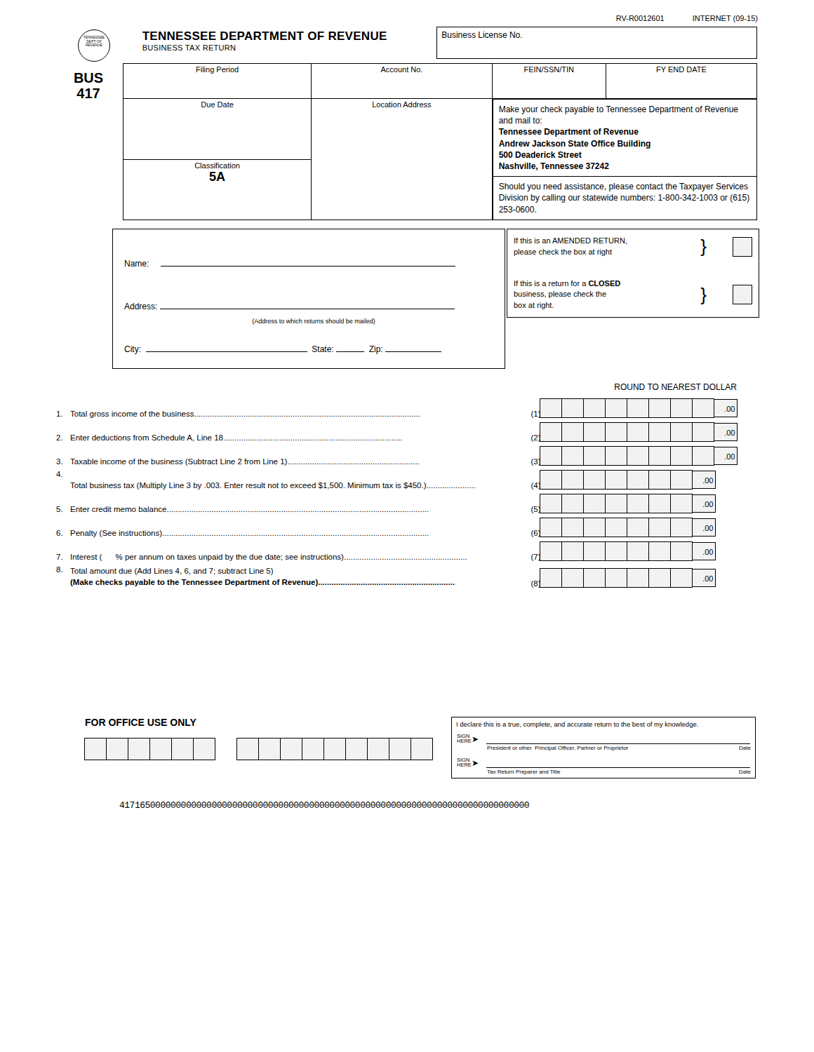RV-R0012601 INTERNET (09-15)
| TENNESSEE DEPT OF REVENUE | TENNESSEE DEPARTMENT OF REVENUE BUSINESS TAX RETURN | Business License No. |
| BUS 417 | | / Filing Period / Account No. / FEIN/SSN/TIN / FY END DATE / / Due Date / Location Address / Make your check payable to Tennessee Department of Revenue and mail to: Tennessee Department of Revenue Andrew Jackson State Office Building 500 Deaderick Street Nashville, Tennessee 37242 Should you need assistance, please contact the Taxpayer Services Division by calling our statewide numbers: 1-800-342-1003 or (615) 253-0600. / / Classification 5A / |
| Name: Address: (Address to which returns should be mailed) City: State: Zip: | / If this is an AMENDED RETURN, please check the box at right / } / / / If this is a return for a CLOSED business, please check the box at right. / } / / |
ROUND TO NEAREST DOLLAR
| 1. | Total gross income of the business ..................................................................................................... | (1) | .00 |
| 2. | Enter deductions from Schedule A, Line 18 ................................................................................ | (2) | .00 |
| 3. | Taxable income of the business (Subtract Line 2 from Line 1) ........................................................... | (3) | .00 |
| 4. | Total business tax (Multiply Line 3 by .003. Enter result not to exceed $1,500. Minimum tax is $450.) ...................... | (4) | .00 |
| 5. | Enter credit memo balance ..................................................................................................................... | (5) | .00 |
| 6. | Penalty (See instructions) ....................................................................................................................... | (6) | .00 |
| 7. | Interest ( % per annum on taxes unpaid by the due date; see instructions) ....................................................... | (7) | .00 |
| 8. | Total amount due (Add Lines 4, 6, and 7; subtract Line 5) (Make checks payable to the Tennessee Department of Revenue) ............................................................. | (8) | .00 |
| FOR OFFICE USE ONLY | I declare this is a true, complete, and accurate return to the best of my knowledge. / SIGN HERE ➤ / / President or other Principal Officer, Partner or Proprietor Date / SIGN HERE ➤ / / Tax Return Preparer and Title Date |
41716500000000000000000000000000000000000000000000000000000000000000000000000000